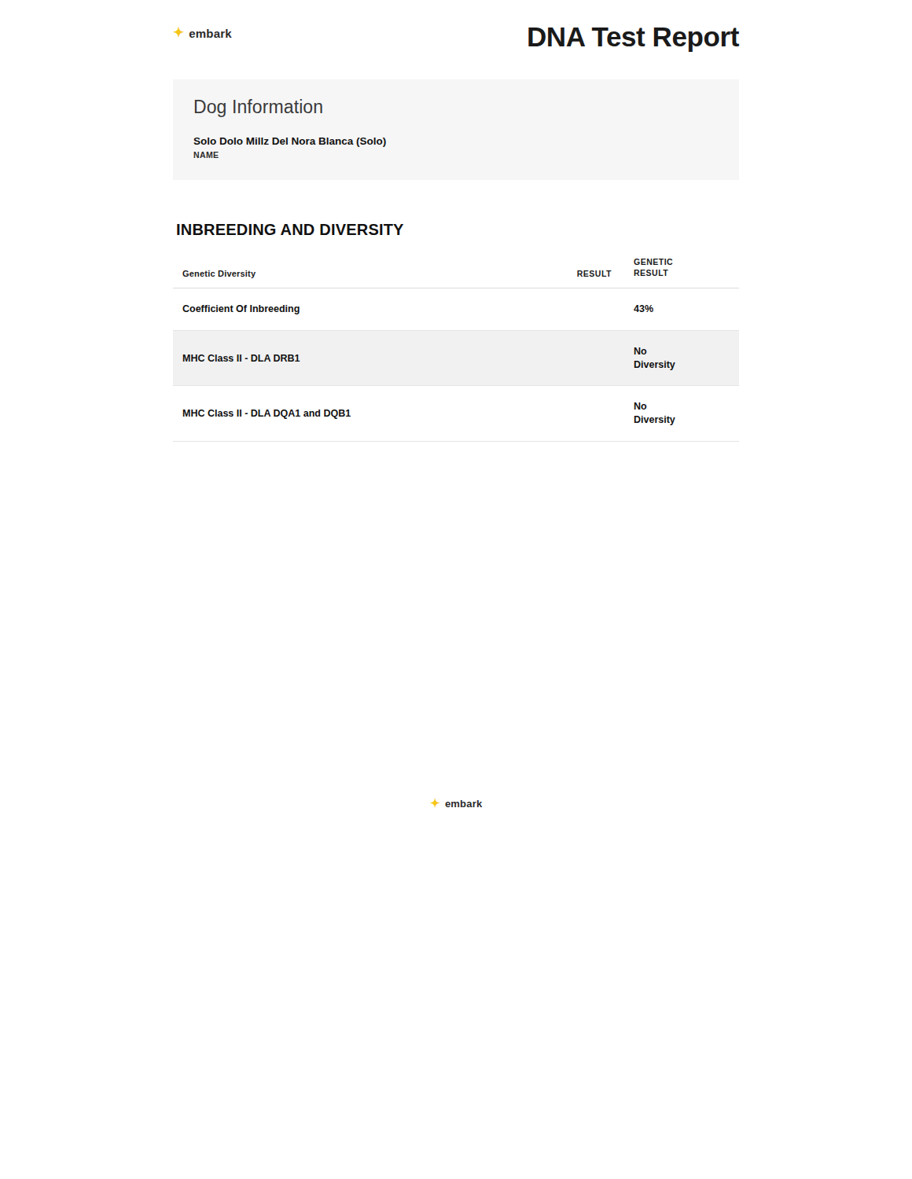✦embark
DNA Test Report
Dog Information
Solo Dolo Millz Del Nora Blanca (Solo)
NAME
INBREEDING AND DIVERSITY
| Genetic Diversity | RESULT | GENETIC RESULT |
| --- | --- | --- |
| Coefficient Of Inbreeding | | 43% |
| MHC Class II - DLA DRB1 | | No Diversity |
| MHC Class II - DLA DQA1 and DQB1 | | No Diversity |
✦embark